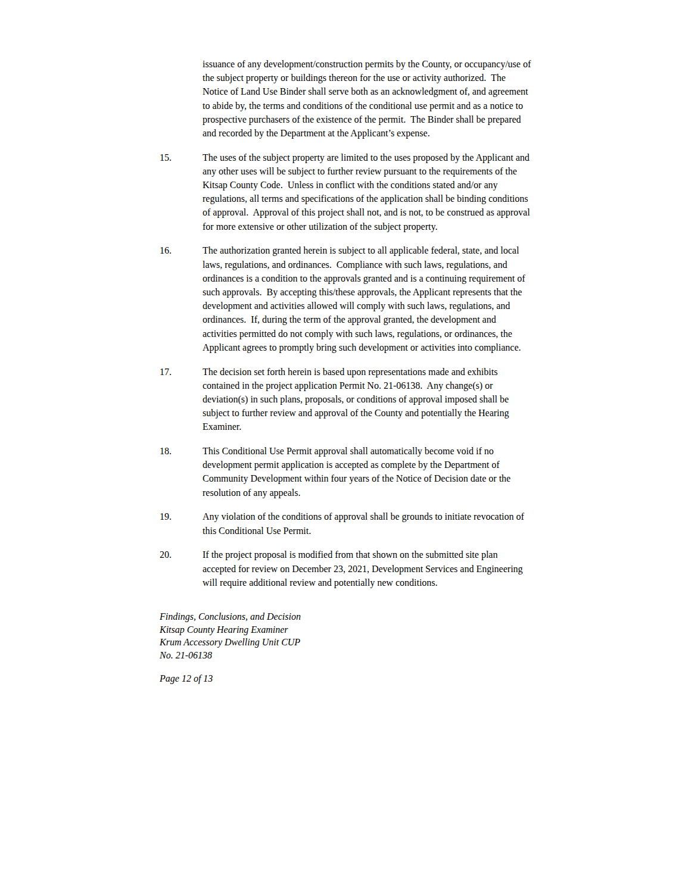issuance of any development/construction permits by the County, or occupancy/use of the subject property or buildings thereon for the use or activity authorized. The Notice of Land Use Binder shall serve both as an acknowledgment of, and agreement to abide by, the terms and conditions of the conditional use permit and as a notice to prospective purchasers of the existence of the permit. The Binder shall be prepared and recorded by the Department at the Applicant’s expense.
15. The uses of the subject property are limited to the uses proposed by the Applicant and any other uses will be subject to further review pursuant to the requirements of the Kitsap County Code. Unless in conflict with the conditions stated and/or any regulations, all terms and specifications of the application shall be binding conditions of approval. Approval of this project shall not, and is not, to be construed as approval for more extensive or other utilization of the subject property.
16. The authorization granted herein is subject to all applicable federal, state, and local laws, regulations, and ordinances. Compliance with such laws, regulations, and ordinances is a condition to the approvals granted and is a continuing requirement of such approvals. By accepting this/these approvals, the Applicant represents that the development and activities allowed will comply with such laws, regulations, and ordinances. If, during the term of the approval granted, the development and activities permitted do not comply with such laws, regulations, or ordinances, the Applicant agrees to promptly bring such development or activities into compliance.
17. The decision set forth herein is based upon representations made and exhibits contained in the project application Permit No. 21-06138. Any change(s) or deviation(s) in such plans, proposals, or conditions of approval imposed shall be subject to further review and approval of the County and potentially the Hearing Examiner.
18. This Conditional Use Permit approval shall automatically become void if no development permit application is accepted as complete by the Department of Community Development within four years of the Notice of Decision date or the resolution of any appeals.
19. Any violation of the conditions of approval shall be grounds to initiate revocation of this Conditional Use Permit.
20. If the project proposal is modified from that shown on the submitted site plan accepted for review on December 23, 2021, Development Services and Engineering will require additional review and potentially new conditions.
Findings, Conclusions, and Decision
Kitsap County Hearing Examiner
Krum Accessory Dwelling Unit CUP
No. 21-06138
Page 12 of 13